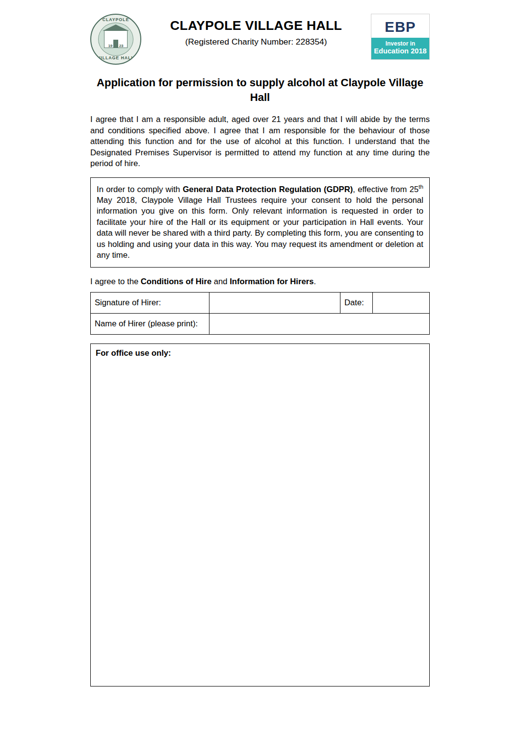CLAYPOLE VILLAGE HALL
19 23
CLAYPOLE VILLAGE HALL
(Registered Charity Number: 228354)
EBP
Investor in Education 2018
Application for permission to supply alcohol at Claypole Village Hall
I agree that I am a responsible adult, aged over 21 years and that I will abide by the terms and conditions specified above. I agree that I am responsible for the behaviour of those attending this function and for the use of alcohol at this function. I understand that the Designated Premises Supervisor is permitted to attend my function at any time during the period of hire.
In order to comply with General Data Protection Regulation (GDPR), effective from 25th May 2018, Claypole Village Hall Trustees require your consent to hold the personal information you give on this form. Only relevant information is requested in order to facilitate your hire of the Hall or its equipment or your participation in Hall events. Your data will never be shared with a third party. By completing this form, you are consenting to us holding and using your data in this way. You may request its amendment or deletion at any time.
I agree to the Conditions of Hire and Information for Hirers.
| Signature of Hirer: | | Date: | |
| Name of Hirer (please print): | |
For office use only: